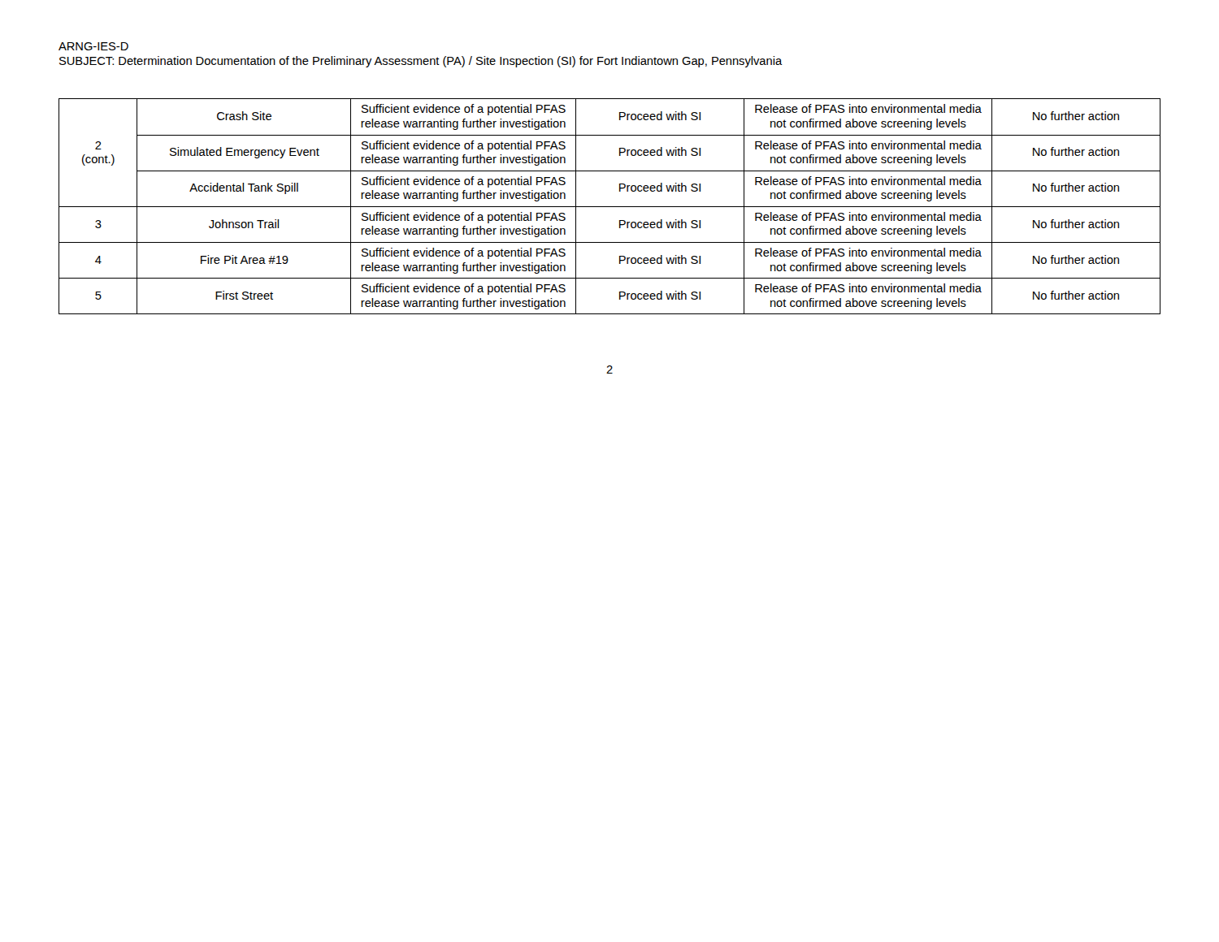ARNG-IES-D
SUBJECT: Determination Documentation of the Preliminary Assessment (PA) / Site Inspection (SI) for Fort Indiantown Gap, Pennsylvania
| 2 (cont.) | Crash Site | Sufficient evidence of a potential PFAS release warranting further investigation | Proceed with SI | Release of PFAS into environmental media not confirmed above screening levels | No further action |
| Simulated Emergency Event | Sufficient evidence of a potential PFAS release warranting further investigation | Proceed with SI | Release of PFAS into environmental media not confirmed above screening levels | No further action |
| Accidental Tank Spill | Sufficient evidence of a potential PFAS release warranting further investigation | Proceed with SI | Release of PFAS into environmental media not confirmed above screening levels | No further action |
| 3 | Johnson Trail | Sufficient evidence of a potential PFAS release warranting further investigation | Proceed with SI | Release of PFAS into environmental media not confirmed above screening levels | No further action |
| 4 | Fire Pit Area #19 | Sufficient evidence of a potential PFAS release warranting further investigation | Proceed with SI | Release of PFAS into environmental media not confirmed above screening levels | No further action |
| 5 | First Street | Sufficient evidence of a potential PFAS release warranting further investigation | Proceed with SI | Release of PFAS into environmental media not confirmed above screening levels | No further action |
2